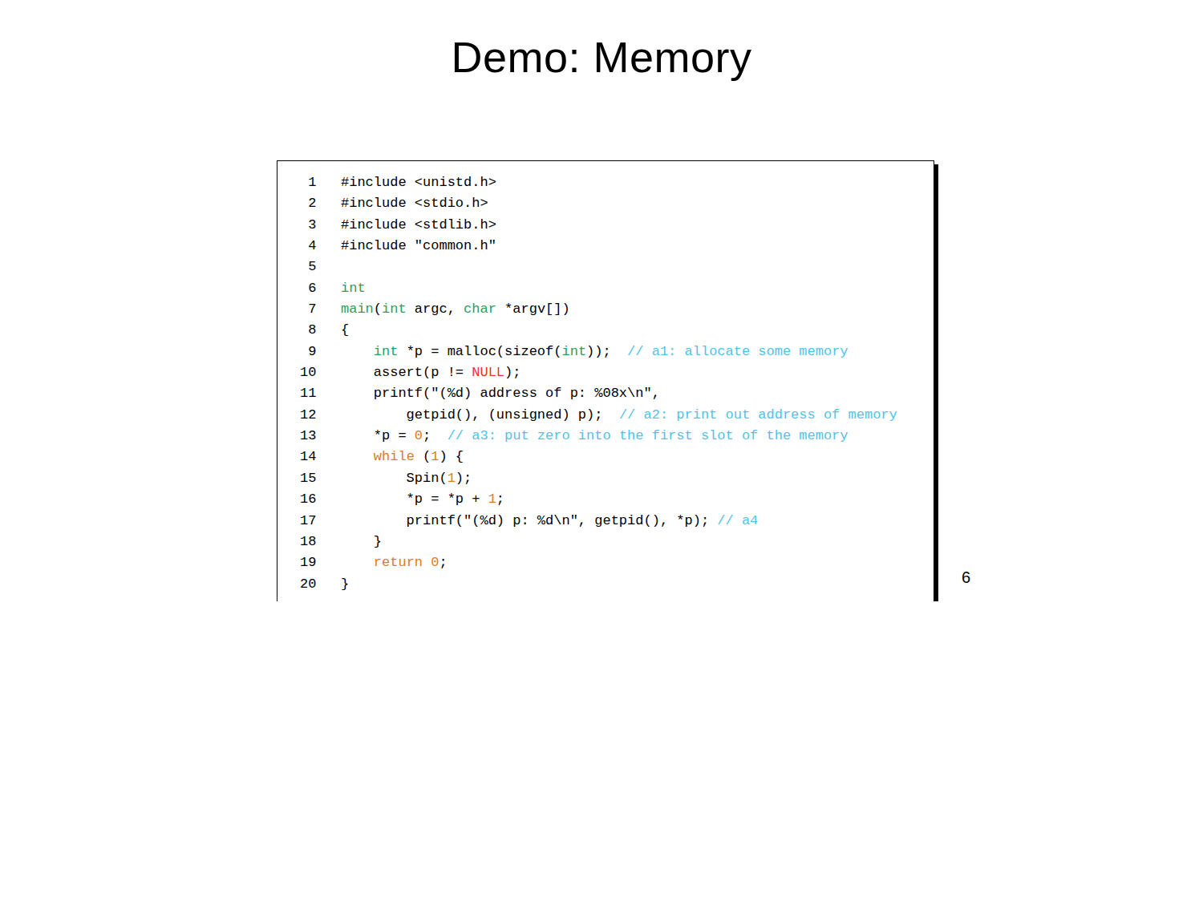Demo: Memory
 1   #include <unistd.h>
 2   #include <stdio.h>
 3   #include <stdlib.h>
 4   #include "common.h"
 5
 6   int
 7   main(int argc, char *argv[])
 8   {
 9       int *p = malloc(sizeof(int));  // a1: allocate some memory
10       assert(p != NULL);
11       printf("(%d) address of p: %08x\n",
12           getpid(), (unsigned) p);  // a2: print out address of memory
13       *p = 0;  // a3: put zero into the first slot of the memory
14       while (1) {
15           Spin(1);
16           *p = *p + 1;
17           printf("(%d) p: %d\n", getpid(), *p); // a4
18       }
19       return 0;
20   }
6